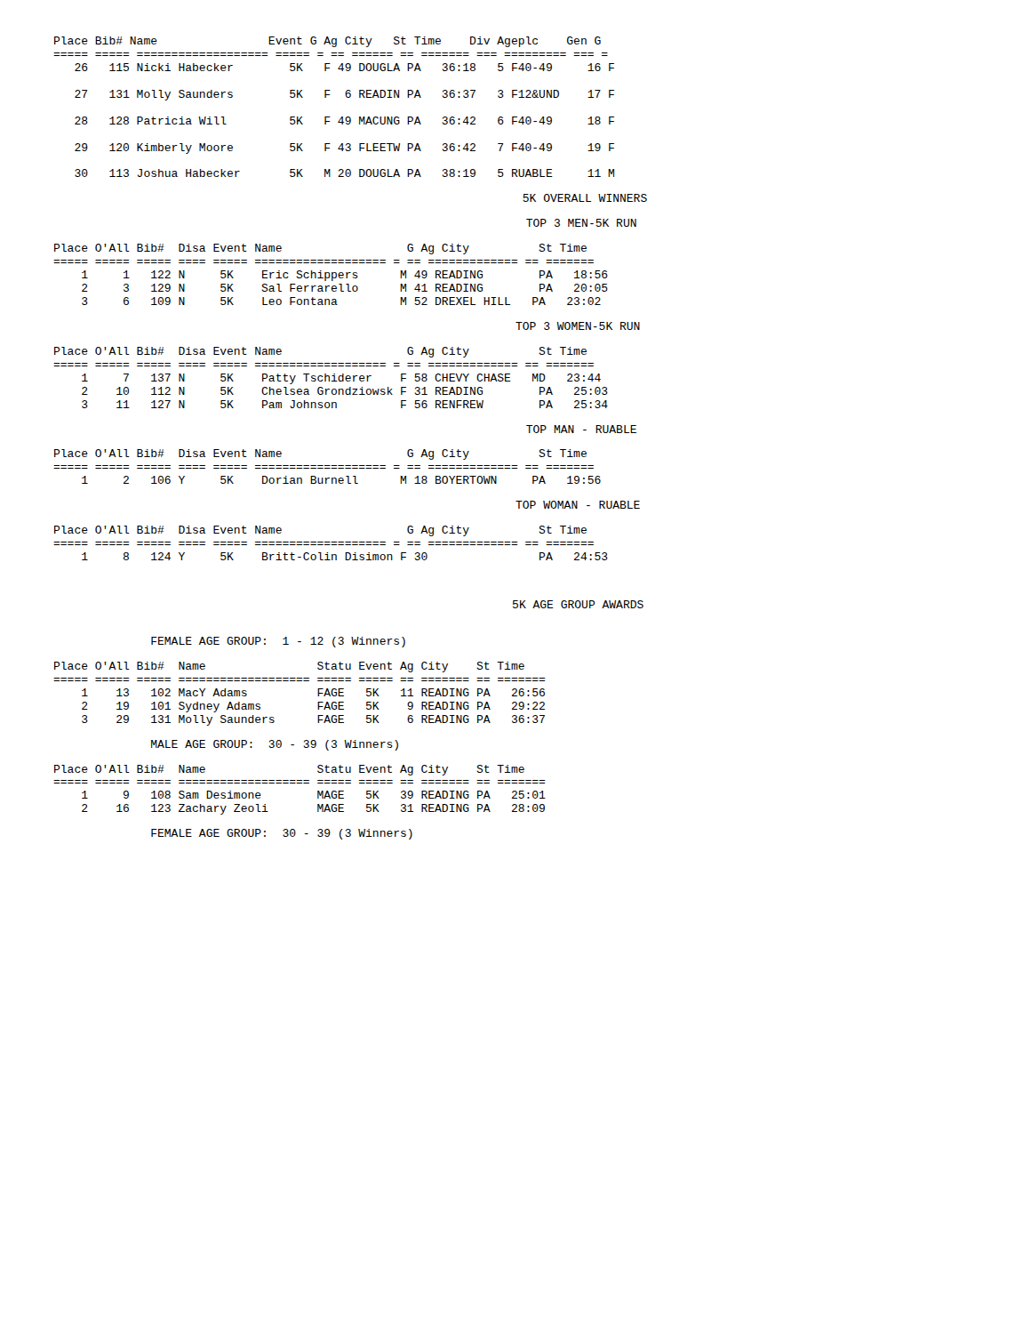Place Bib# Name                Event G Ag City   St Time    Div Ageplc    Gen G
===== ===== =================== ===== = == ====== == ======= === ========= === =
   26   115 Nicki Habecker        5K   F 49 DOUGLA PA   36:18   5 F40-49     16 F

   27   131 Molly Saunders        5K   F  6 READIN PA   36:37   3 F12&UND    17 F

   28   128 Patricia Will         5K   F 49 MACUNG PA   36:42   6 F40-49     18 F

   29   120 Kimberly Moore        5K   F 43 FLEETW PA   36:42   7 F40-49     19 F

   30   113 Joshua Habecker       5K   M 20 DOUGLA PA   38:19   5 RUABLE     11 M
                    5K OVERALL WINNERS
                   TOP 3 MEN-5K RUN
Place O'All Bib#  Disa Event Name                  G Ag City          St Time
===== ===== ===== ==== ===== =================== = == ============= == =======
    1     1   122 N     5K    Eric Schippers      M 49 READING        PA   18:56
    2     3   129 N     5K    Sal Ferrarello      M 41 READING        PA   20:05
    3     6   109 N     5K    Leo Fontana         M 52 DREXEL HILL   PA   23:02
                  TOP 3 WOMEN-5K RUN
Place O'All Bib#  Disa Event Name                  G Ag City          St Time
===== ===== ===== ==== ===== =================== = == ============= == =======
    1     7   137 N     5K    Patty Tschiderer    F 58 CHEVY CHASE   MD   23:44
    2    10   112 N     5K    Chelsea Grondziowsk F 31 READING        PA   25:03
    3    11   127 N     5K    Pam Johnson         F 56 RENFREW        PA   25:34
                   TOP MAN - RUABLE
Place O'All Bib#  Disa Event Name                  G Ag City          St Time
===== ===== ===== ==== ===== =================== = == ============= == =======
    1     2   106 Y     5K    Dorian Burnell      M 18 BOYERTOWN     PA   19:56
                  TOP WOMAN - RUABLE
Place O'All Bib#  Disa Event Name                  G Ag City          St Time
===== ===== ===== ==== ===== =================== = == ============= == =======
    1     8   124 Y     5K    Britt-Colin Disimon F 30                PA   24:53
                  5K AGE GROUP AWARDS
              FEMALE AGE GROUP:  1 - 12 (3 Winners)
Place O'All Bib#  Name                Statu Event Ag City    St Time
===== ===== ===== =================== ===== ===== == ======= == =======
    1    13   102 MacY Adams          FAGE   5K   11 READING PA   26:56
    2    19   101 Sydney Adams        FAGE   5K    9 READING PA   29:22
    3    29   131 Molly Saunders      FAGE   5K    6 READING PA   36:37
              MALE AGE GROUP:  30 - 39 (3 Winners)
Place O'All Bib#  Name                Statu Event Ag City    St Time
===== ===== ===== =================== ===== ===== == ======= == =======
    1     9   108 Sam Desimone        MAGE   5K   39 READING PA   25:01
    2    16   123 Zachary Zeoli       MAGE   5K   31 READING PA   28:09
              FEMALE AGE GROUP:  30 - 39 (3 Winners)